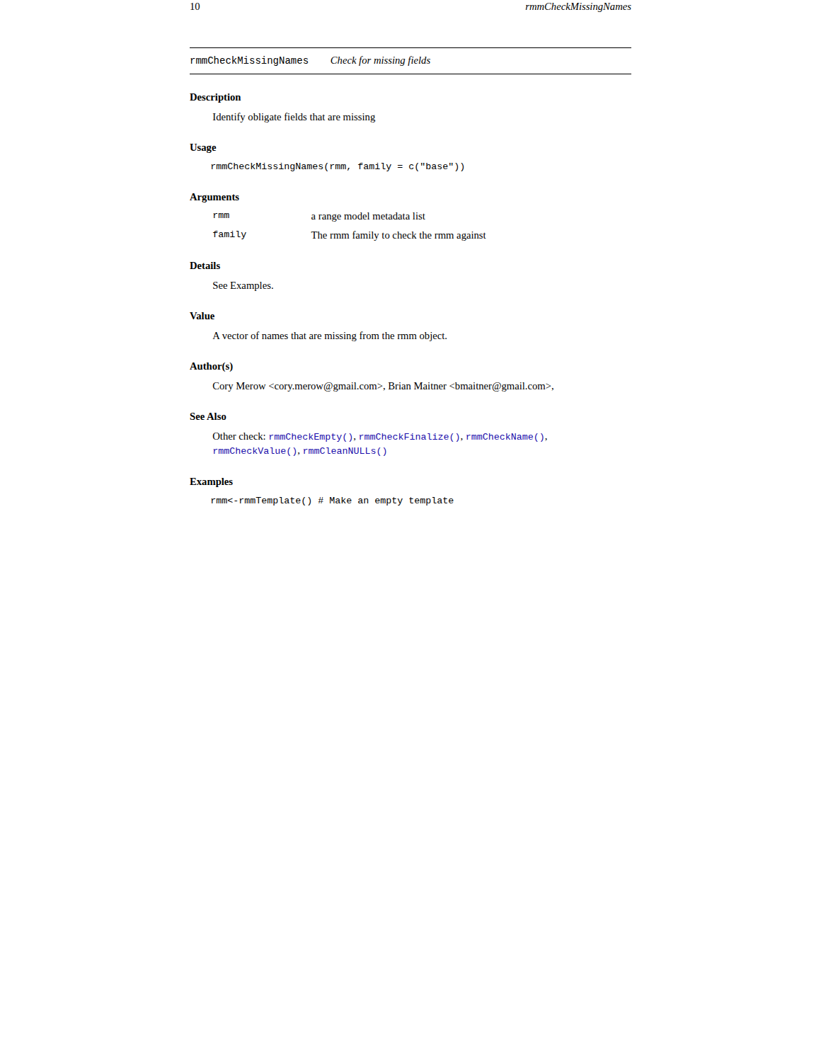10 rmmCheckMissingNames
rmmCheckMissingNames Check for missing fields
Description
Identify obligate fields that are missing
Usage
rmmCheckMissingNames(rmm, family = c("base"))
Arguments
rmm
a range model metadata list
family
The rmm family to check the rmm against
Details
See Examples.
Value
A vector of names that are missing from the rmm object.
Author(s)
Cory Merow <cory.merow@gmail.com>, Brian Maitner <bmaitner@gmail.com>,
See Also
Other check: rmmCheckEmpty(), rmmCheckFinalize(), rmmCheckName(), rmmCheckValue(), rmmCleanNULLs()
Examples
rmm<-rmmTemplate() # Make an empty template